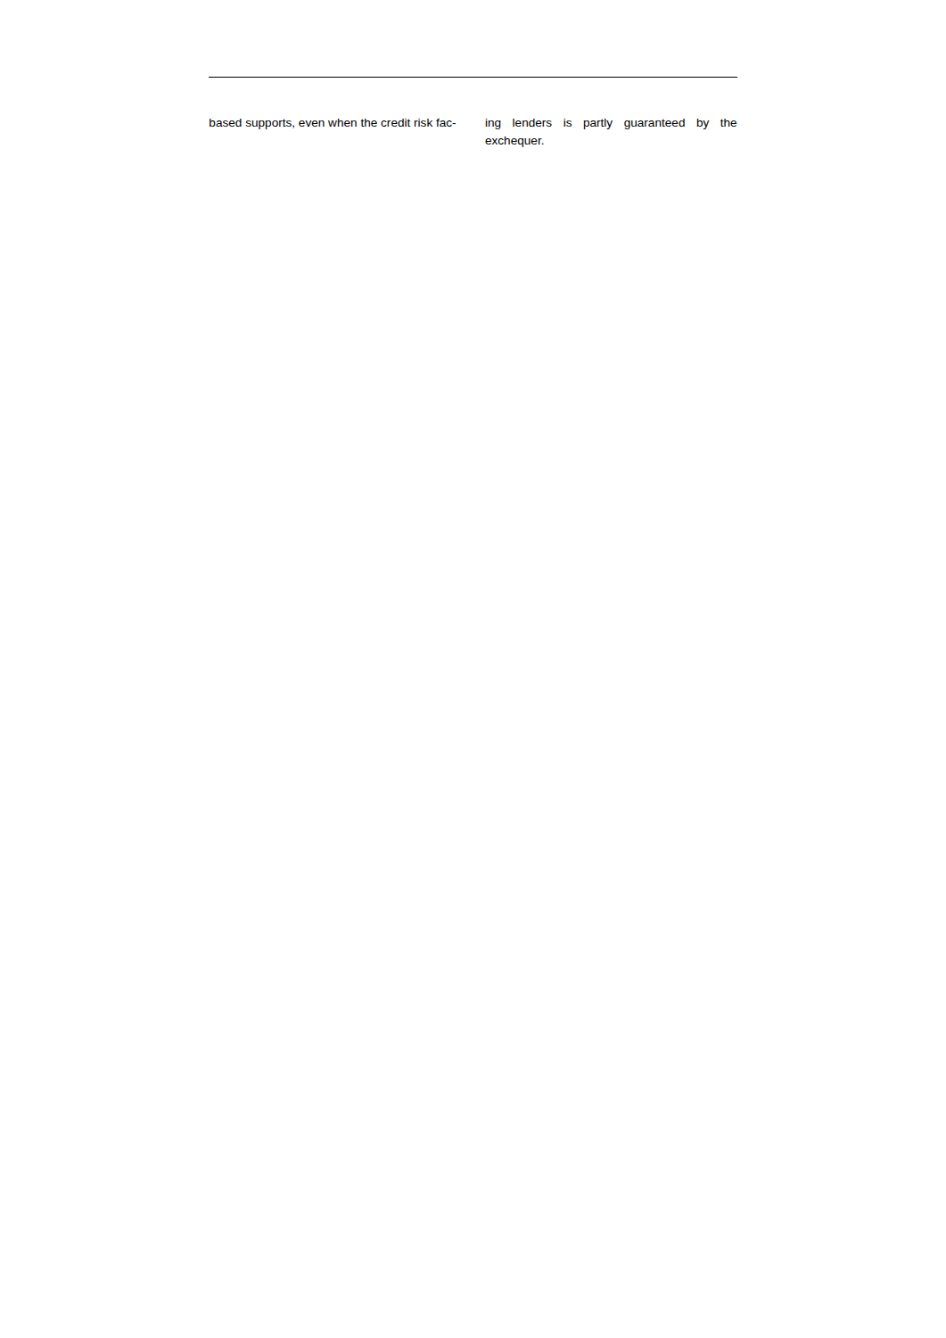based supports, even when the credit risk fac-
ing lenders is partly guaranteed by the exchequer.